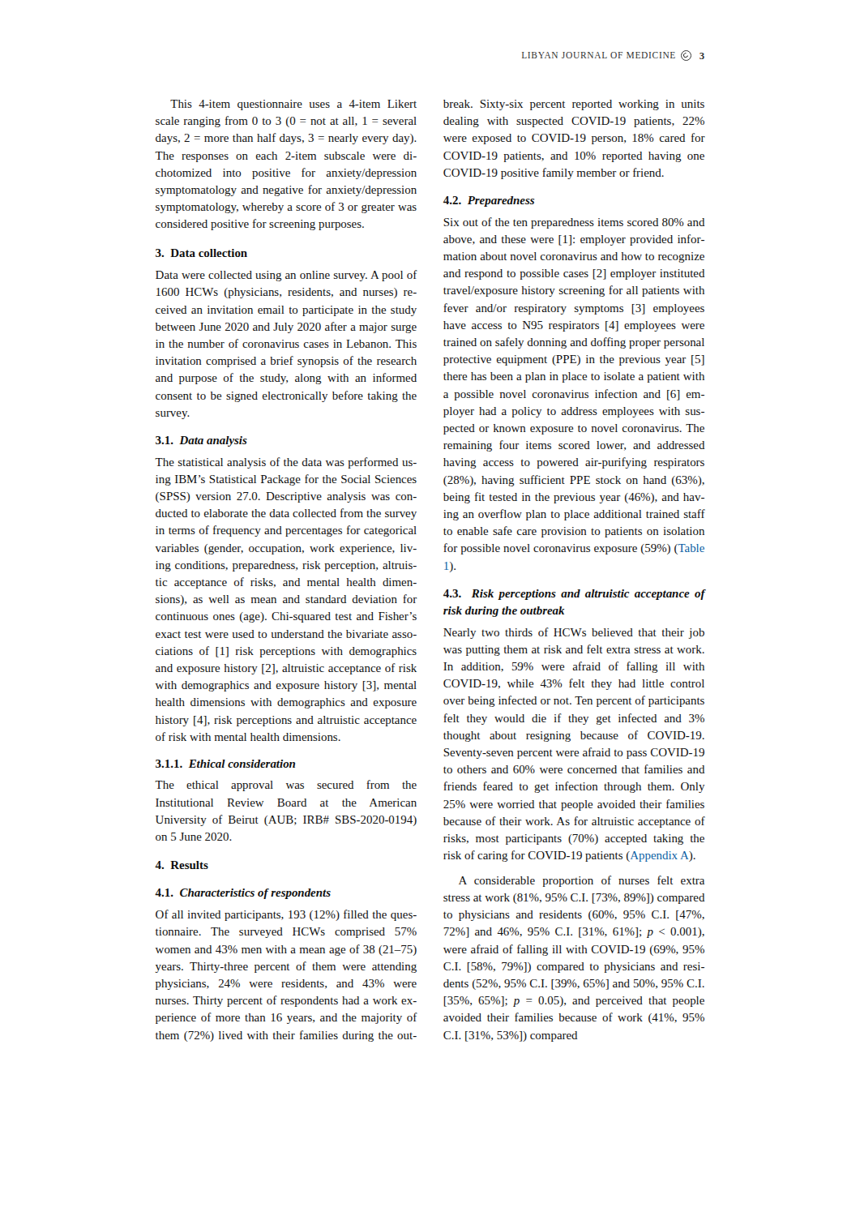Libyan Journal of Medicine 3
This 4-item questionnaire uses a 4-item Likert scale ranging from 0 to 3 (0 = not at all, 1 = several days, 2 = more than half days, 3 = nearly every day). The responses on each 2-item subscale were dichotomized into positive for anxiety/depression symptomatology and negative for anxiety/depression symptomatology, whereby a score of 3 or greater was considered positive for screening purposes.
3. Data collection
Data were collected using an online survey. A pool of 1600 HCWs (physicians, residents, and nurses) received an invitation email to participate in the study between June 2020 and July 2020 after a major surge in the number of coronavirus cases in Lebanon. This invitation comprised a brief synopsis of the research and purpose of the study, along with an informed consent to be signed electronically before taking the survey.
3.1. Data analysis
The statistical analysis of the data was performed using IBM’s Statistical Package for the Social Sciences (SPSS) version 27.0. Descriptive analysis was conducted to elaborate the data collected from the survey in terms of frequency and percentages for categorical variables (gender, occupation, work experience, living conditions, preparedness, risk perception, altruistic acceptance of risks, and mental health dimensions), as well as mean and standard deviation for continuous ones (age). Chi-squared test and Fisher’s exact test were used to understand the bivariate associations of [1] risk perceptions with demographics and exposure history [2], altruistic acceptance of risk with demographics and exposure history [3], mental health dimensions with demographics and exposure history [4], risk perceptions and altruistic acceptance of risk with mental health dimensions.
3.1.1. Ethical consideration
The ethical approval was secured from the Institutional Review Board at the American University of Beirut (AUB; IRB# SBS-2020-0194) on 5 June 2020.
4. Results
4.1. Characteristics of respondents
Of all invited participants, 193 (12%) filled the questionnaire. The surveyed HCWs comprised 57% women and 43% men with a mean age of 38 (21–75) years. Thirty-three percent of them were attending physicians, 24% were residents, and 43% were nurses. Thirty percent of respondents had a work experience of more than 16 years, and the majority of them (72%) lived with their families during the outbreak. Sixty-six percent reported working in units dealing with suspected COVID-19 patients, 22% were exposed to COVID-19 person, 18% cared for COVID-19 patients, and 10% reported having one COVID-19 positive family member or friend.
4.2. Preparedness
Six out of the ten preparedness items scored 80% and above, and these were [1]: employer provided information about novel coronavirus and how to recognize and respond to possible cases [2] employer instituted travel/exposure history screening for all patients with fever and/or respiratory symptoms [3] employees have access to N95 respirators [4] employees were trained on safely donning and doffing proper personal protective equipment (PPE) in the previous year [5] there has been a plan in place to isolate a patient with a possible novel coronavirus infection and [6] employer had a policy to address employees with suspected or known exposure to novel coronavirus. The remaining four items scored lower, and addressed having access to powered air-purifying respirators (28%), having sufficient PPE stock on hand (63%), being fit tested in the previous year (46%), and having an overflow plan to place additional trained staff to enable safe care provision to patients on isolation for possible novel coronavirus exposure (59%) (Table 1).
4.3. Risk perceptions and altruistic acceptance of risk during the outbreak
Nearly two thirds of HCWs believed that their job was putting them at risk and felt extra stress at work. In addition, 59% were afraid of falling ill with COVID-19, while 43% felt they had little control over being infected or not. Ten percent of participants felt they would die if they get infected and 3% thought about resigning because of COVID-19. Seventy-seven percent were afraid to pass COVID-19 to others and 60% were concerned that families and friends feared to get infection through them. Only 25% were worried that people avoided their families because of their work. As for altruistic acceptance of risks, most participants (70%) accepted taking the risk of caring for COVID-19 patients (Appendix A).
A considerable proportion of nurses felt extra stress at work (81%, 95% C.I. [73%, 89%]) compared to physicians and residents (60%, 95% C.I. [47%, 72%] and 46%, 95% C.I. [31%, 61%]; p < 0.001), were afraid of falling ill with COVID-19 (69%, 95% C.I. [58%, 79%]) compared to physicians and residents (52%, 95% C.I. [39%, 65%] and 50%, 95% C.I. [35%, 65%]; p = 0.05), and perceived that people avoided their families because of work (41%, 95% C.I. [31%, 53%]) compared